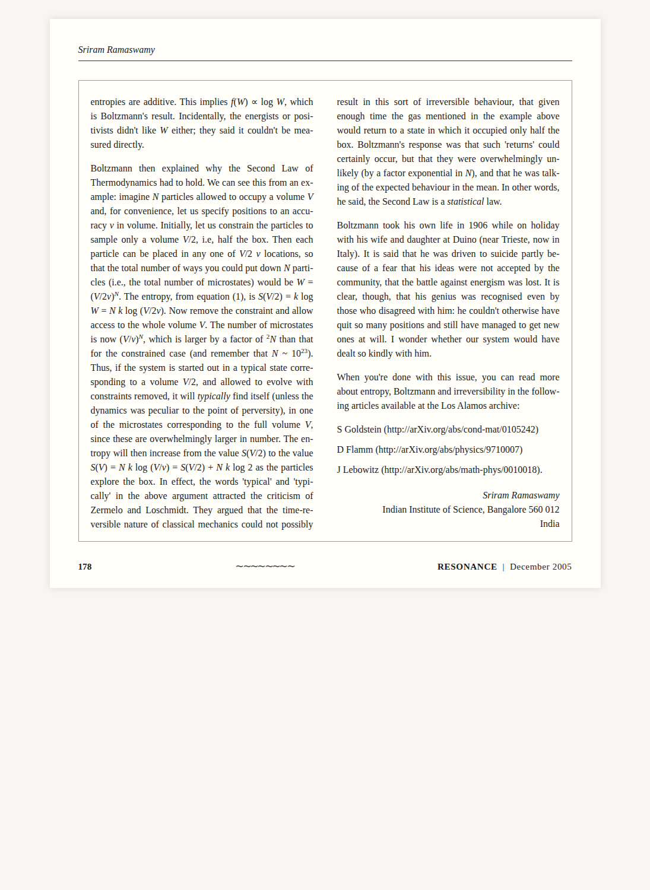Sriram Ramaswamy
entropies are additive. This implies f(W) ∝ log W, which is Boltzmann's result. Incidentally, the energists or positivists didn't like W either; they said it couldn't be measured directly.
Boltzmann then explained why the Second Law of Thermodynamics had to hold. We can see this from an example: imagine N particles allowed to occupy a volume V and, for convenience, let us specify positions to an accuracy v in volume. Initially, let us constrain the particles to sample only a volume V/2, i.e, half the box. Then each particle can be placed in any one of V/2 v locations, so that the total number of ways you could put down N particles (i.e., the total number of microstates) would be W = (V/2v)N. The entropy, from equation (1), is S(V/2) = k log W = N k log (V/2v). Now remove the constraint and allow access to the whole volume V. The number of microstates is now (V/v)N, which is larger by a factor of 2N than that for the constrained case (and remember that N ~ 1023). Thus, if the system is started out in a typical state corresponding to a volume V/2, and allowed to evolve with constraints removed, it will typically find itself (unless the dynamics was peculiar to the point of perversity), in one of the microstates corresponding to the full volume V, since these are overwhelmingly larger in number. The entropy will then increase from the value S(V/2) to the value S(V) = N k log (V/v) = S(V/2) + N k log 2 as the particles explore the box. In effect, the words 'typical' and 'typically' in the above argument attracted the criticism of Zermelo and Loschmidt. They argued that the time-reversible nature of classical mechanics could not possibly result in this sort of irreversible behaviour, that given enough time the gas mentioned in the example above would return to a state in which it occupied only half the box. Boltzmann's response was that such 'returns' could certainly occur, but that they were overwhelmingly unlikely (by a factor exponential in N), and that he was talking of the expected behaviour in the mean. In other words, he said, the Second Law is a statistical law.
Boltzmann took his own life in 1906 while on holiday with his wife and daughter at Duino (near Trieste, now in Italy). It is said that he was driven to suicide partly because of a fear that his ideas were not accepted by the community, that the battle against energism was lost. It is clear, though, that his genius was recognised even by those who disagreed with him: he couldn't otherwise have quit so many positions and still have managed to get new ones at will. I wonder whether our system would have dealt so kindly with him.
When you're done with this issue, you can read more about entropy, Boltzmann and irreversibility in the following articles available at the Los Alamos archive:
S Goldstein (http://arXiv.org/abs/cond-mat/0105242)
D Flamm (http://arXiv.org/abs/physics/9710007)
J Lebowitz (http://arXiv.org/abs/math-phys/0010018).
Sriram Ramaswamy
Indian Institute of Science, Bangalore 560 012
India
178 ∼∼∼∼∼∼∼∼ RESONANCE | December 2005